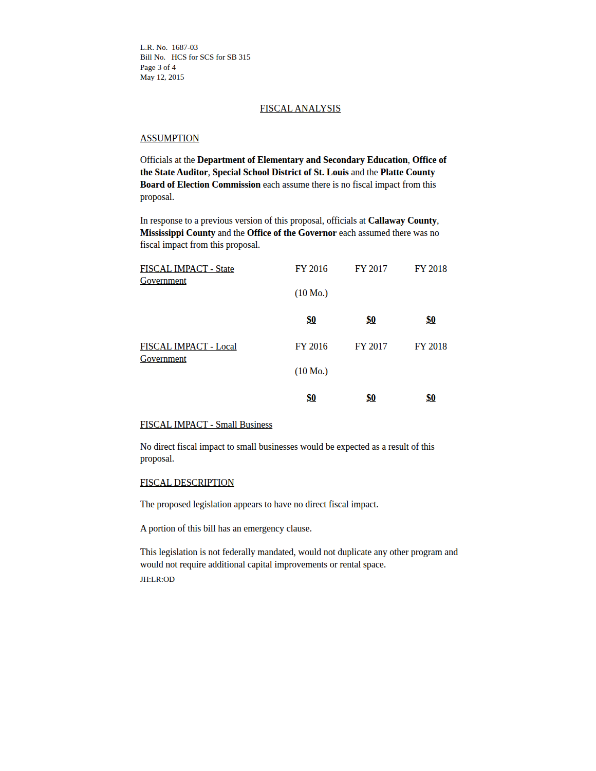L.R. No. 1687-03
Bill No. HCS for SCS for SB 315
Page 3 of 4
May 12, 2015
FISCAL ANALYSIS
ASSUMPTION
Officials at the Department of Elementary and Secondary Education, Office of the State Auditor, Special School District of St. Louis and the Platte County Board of Election Commission each assume there is no fiscal impact from this proposal.
In response to a previous version of this proposal, officials at Callaway County, Mississippi County and the Office of the Governor each assumed there was no fiscal impact from this proposal.
| FISCAL IMPACT - State Government | FY 2016 | FY 2017 | FY 2018 |
| | (10 Mo.) | | |
| | $0 | $0 | $0 |
| FISCAL IMPACT - Local Government | FY 2016 | FY 2017 | FY 2018 |
| | (10 Mo.) | | |
| | $0 | $0 | $0 |
FISCAL IMPACT - Small Business
No direct fiscal impact to small businesses would be expected as a result of this proposal.
FISCAL DESCRIPTION
The proposed legislation appears to have no direct fiscal impact.
A portion of this bill has an emergency clause.
This legislation is not federally mandated, would not duplicate any other program and would not require additional capital improvements or rental space.
JH:LR:OD